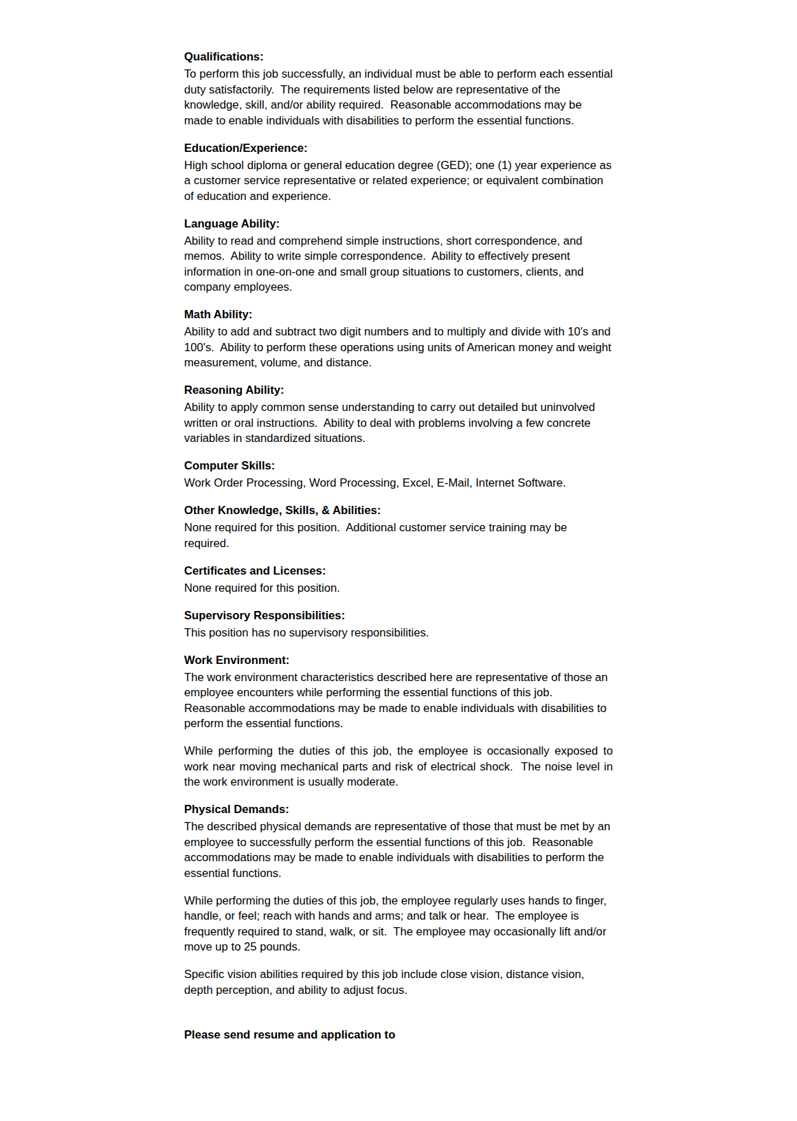Qualifications:
To perform this job successfully, an individual must be able to perform each essential duty satisfactorily. The requirements listed below are representative of the knowledge, skill, and/or ability required. Reasonable accommodations may be made to enable individuals with disabilities to perform the essential functions.
Education/Experience:
High school diploma or general education degree (GED); one (1) year experience as a customer service representative or related experience; or equivalent combination of education and experience.
Language Ability:
Ability to read and comprehend simple instructions, short correspondence, and memos. Ability to write simple correspondence. Ability to effectively present information in one-on-one and small group situations to customers, clients, and company employees.
Math Ability:
Ability to add and subtract two digit numbers and to multiply and divide with 10's and 100's. Ability to perform these operations using units of American money and weight measurement, volume, and distance.
Reasoning Ability:
Ability to apply common sense understanding to carry out detailed but uninvolved written or oral instructions. Ability to deal with problems involving a few concrete variables in standardized situations.
Computer Skills:
Work Order Processing, Word Processing, Excel, E-Mail, Internet Software.
Other Knowledge, Skills, & Abilities:
None required for this position. Additional customer service training may be required.
Certificates and Licenses:
None required for this position.
Supervisory Responsibilities:
This position has no supervisory responsibilities.
Work Environment:
The work environment characteristics described here are representative of those an employee encounters while performing the essential functions of this job. Reasonable accommodations may be made to enable individuals with disabilities to perform the essential functions.
While performing the duties of this job, the employee is occasionally exposed to work near moving mechanical parts and risk of electrical shock. The noise level in the work environment is usually moderate.
Physical Demands:
The described physical demands are representative of those that must be met by an employee to successfully perform the essential functions of this job. Reasonable accommodations may be made to enable individuals with disabilities to perform the essential functions.
While performing the duties of this job, the employee regularly uses hands to finger, handle, or feel; reach with hands and arms; and talk or hear. The employee is frequently required to stand, walk, or sit. The employee may occasionally lift and/or move up to 25 pounds.
Specific vision abilities required by this job include close vision, distance vision, depth perception, and ability to adjust focus.
Please send resume and application to